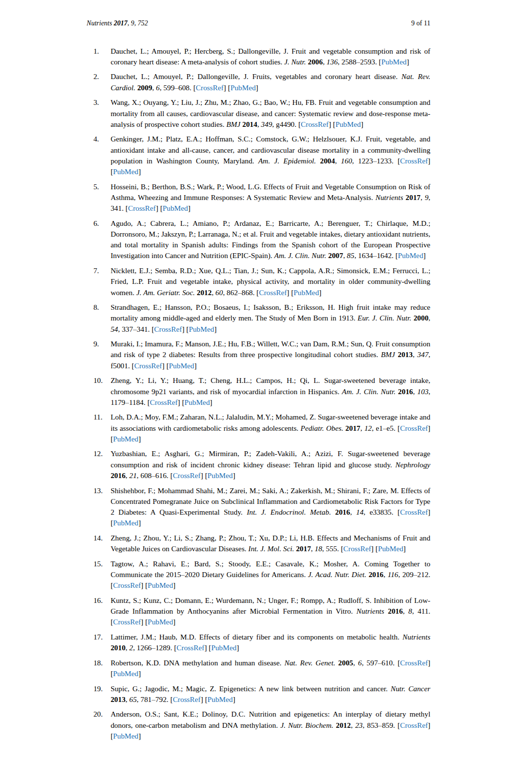Nutrients 2017, 9, 752 9 of 11
Dauchet, L.; Amouyel, P.; Hercberg, S.; Dallongeville, J. Fruit and vegetable consumption and risk of coronary heart disease: A meta-analysis of cohort studies. J. Nutr. 2006, 136, 2588–2593. [PubMed]
Dauchet, L.; Amouyel, P.; Dallongeville, J. Fruits, vegetables and coronary heart disease. Nat. Rev. Cardiol. 2009, 6, 599–608. [CrossRef] [PubMed]
Wang, X.; Ouyang, Y.; Liu, J.; Zhu, M.; Zhao, G.; Bao, W.; Hu, FB. Fruit and vegetable consumption and mortality from all causes, cardiovascular disease, and cancer: Systematic review and dose-response meta-analysis of prospective cohort studies. BMJ 2014, 349, g4490. [CrossRef] [PubMed]
Genkinger, J.M.; Platz, E.A.; Hoffman, S.C.; Comstock, G.W.; Helzlsouer, K.J. Fruit, vegetable, and antioxidant intake and all-cause, cancer, and cardiovascular disease mortality in a community-dwelling population in Washington County, Maryland. Am. J. Epidemiol. 2004, 160, 1223–1233. [CrossRef] [PubMed]
Hosseini, B.; Berthon, B.S.; Wark, P.; Wood, L.G. Effects of Fruit and Vegetable Consumption on Risk of Asthma, Wheezing and Immune Responses: A Systematic Review and Meta-Analysis. Nutrients 2017, 9, 341. [CrossRef] [PubMed]
Agudo, A.; Cabrera, L.; Amiano, P.; Ardanaz, E.; Barricarte, A.; Berenguer, T.; Chirlaque, M.D.; Dorronsoro, M.; Jakszyn, P.; Larranaga, N.; et al. Fruit and vegetable intakes, dietary antioxidant nutrients, and total mortality in Spanish adults: Findings from the Spanish cohort of the European Prospective Investigation into Cancer and Nutrition (EPIC-Spain). Am. J. Clin. Nutr. 2007, 85, 1634–1642. [PubMed]
Nicklett, E.J.; Semba, R.D.; Xue, Q.L.; Tian, J.; Sun, K.; Cappola, A.R.; Simonsick, E.M.; Ferrucci, L.; Fried, L.P. Fruit and vegetable intake, physical activity, and mortality in older community-dwelling women. J. Am. Geriatr. Soc. 2012, 60, 862–868. [CrossRef] [PubMed]
Strandhagen, E.; Hansson, P.O.; Bosaeus, I.; Isaksson, B.; Eriksson, H. High fruit intake may reduce mortality among middle-aged and elderly men. The Study of Men Born in 1913. Eur. J. Clin. Nutr. 2000, 54, 337–341. [CrossRef] [PubMed]
Muraki, I.; Imamura, F.; Manson, J.E.; Hu, F.B.; Willett, W.C.; van Dam, R.M.; Sun, Q. Fruit consumption and risk of type 2 diabetes: Results from three prospective longitudinal cohort studies. BMJ 2013, 347, f5001. [CrossRef] [PubMed]
Zheng, Y.; Li, Y.; Huang, T.; Cheng, H.L.; Campos, H.; Qi, L. Sugar-sweetened beverage intake, chromosome 9p21 variants, and risk of myocardial infarction in Hispanics. Am. J. Clin. Nutr. 2016, 103, 1179–1184. [CrossRef] [PubMed]
Loh, D.A.; Moy, F.M.; Zaharan, N.L.; Jalaludin, M.Y.; Mohamed, Z. Sugar-sweetened beverage intake and its associations with cardiometabolic risks among adolescents. Pediatr. Obes. 2017, 12, e1–e5. [CrossRef] [PubMed]
Yuzbashian, E.; Asghari, G.; Mirmiran, P.; Zadeh-Vakili, A.; Azizi, F. Sugar-sweetened beverage consumption and risk of incident chronic kidney disease: Tehran lipid and glucose study. Nephrology 2016, 21, 608–616. [CrossRef] [PubMed]
Shishehbor, F.; Mohammad Shahi, M.; Zarei, M.; Saki, A.; Zakerkish, M.; Shirani, F.; Zare, M. Effects of Concentrated Pomegranate Juice on Subclinical Inflammation and Cardiometabolic Risk Factors for Type 2 Diabetes: A Quasi-Experimental Study. Int. J. Endocrinol. Metab. 2016, 14, e33835. [CrossRef] [PubMed]
Zheng, J.; Zhou, Y.; Li, S.; Zhang, P.; Zhou, T.; Xu, D.P.; Li, H.B. Effects and Mechanisms of Fruit and Vegetable Juices on Cardiovascular Diseases. Int. J. Mol. Sci. 2017, 18, 555. [CrossRef] [PubMed]
Tagtow, A.; Rahavi, E.; Bard, S.; Stoody, E.E.; Casavale, K.; Mosher, A. Coming Together to Communicate the 2015–2020 Dietary Guidelines for Americans. J. Acad. Nutr. Diet. 2016, 116, 209–212. [CrossRef] [PubMed]
Kuntz, S.; Kunz, C.; Domann, E.; Wurdemann, N.; Unger, F.; Rompp, A.; Rudloff, S. Inhibition of Low-Grade Inflammation by Anthocyanins after Microbial Fermentation in Vitro. Nutrients 2016, 8, 411. [CrossRef] [PubMed]
Lattimer, J.M.; Haub, M.D. Effects of dietary fiber and its components on metabolic health. Nutrients 2010, 2, 1266–1289. [CrossRef] [PubMed]
Robertson, K.D. DNA methylation and human disease. Nat. Rev. Genet. 2005, 6, 597–610. [CrossRef] [PubMed]
Supic, G.; Jagodic, M.; Magic, Z. Epigenetics: A new link between nutrition and cancer. Nutr. Cancer 2013, 65, 781–792. [CrossRef] [PubMed]
Anderson, O.S.; Sant, K.E.; Dolinoy, D.C. Nutrition and epigenetics: An interplay of dietary methyl donors, one-carbon metabolism and DNA methylation. J. Nutr. Biochem. 2012, 23, 853–859. [CrossRef] [PubMed]